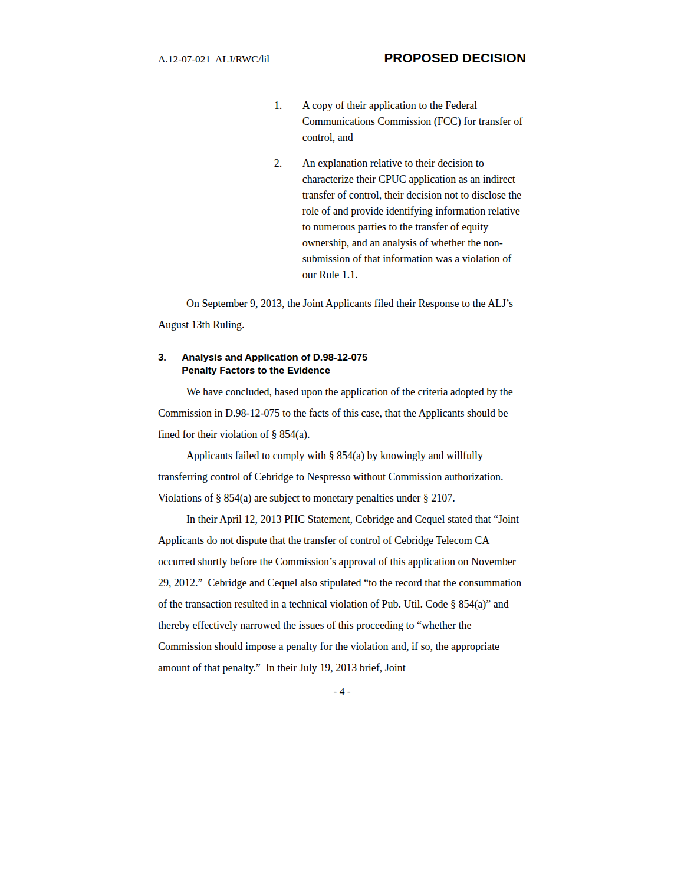A.12-07-021 ALJ/RWC/lil
PROPOSED DECISION
1. A copy of their application to the Federal Communications Commission (FCC) for transfer of control, and
2. An explanation relative to their decision to characterize their CPUC application as an indirect transfer of control, their decision not to disclose the role of and provide identifying information relative to numerous parties to the transfer of equity ownership, and an analysis of whether the non-submission of that information was a violation of our Rule 1.1.
On September 9, 2013, the Joint Applicants filed their Response to the ALJ’s August 13th Ruling.
3. Analysis and Application of D.98-12-075
Penalty Factors to the Evidence
We have concluded, based upon the application of the criteria adopted by the Commission in D.98-12-075 to the facts of this case, that the Applicants should be fined for their violation of § 854(a).
Applicants failed to comply with § 854(a) by knowingly and willfully transferring control of Cebridge to Nespresso without Commission authorization. Violations of § 854(a) are subject to monetary penalties under § 2107.
In their April 12, 2013 PHC Statement, Cebridge and Cequel stated that “Joint Applicants do not dispute that the transfer of control of Cebridge Telecom CA occurred shortly before the Commission’s approval of this application on November 29, 2012.” Cebridge and Cequel also stipulated “to the record that the consummation of the transaction resulted in a technical violation of Pub. Util. Code § 854(a)” and thereby effectively narrowed the issues of this proceeding to “whether the Commission should impose a penalty for the violation and, if so, the appropriate amount of that penalty.” In their July 19, 2013 brief, Joint
- 4 -